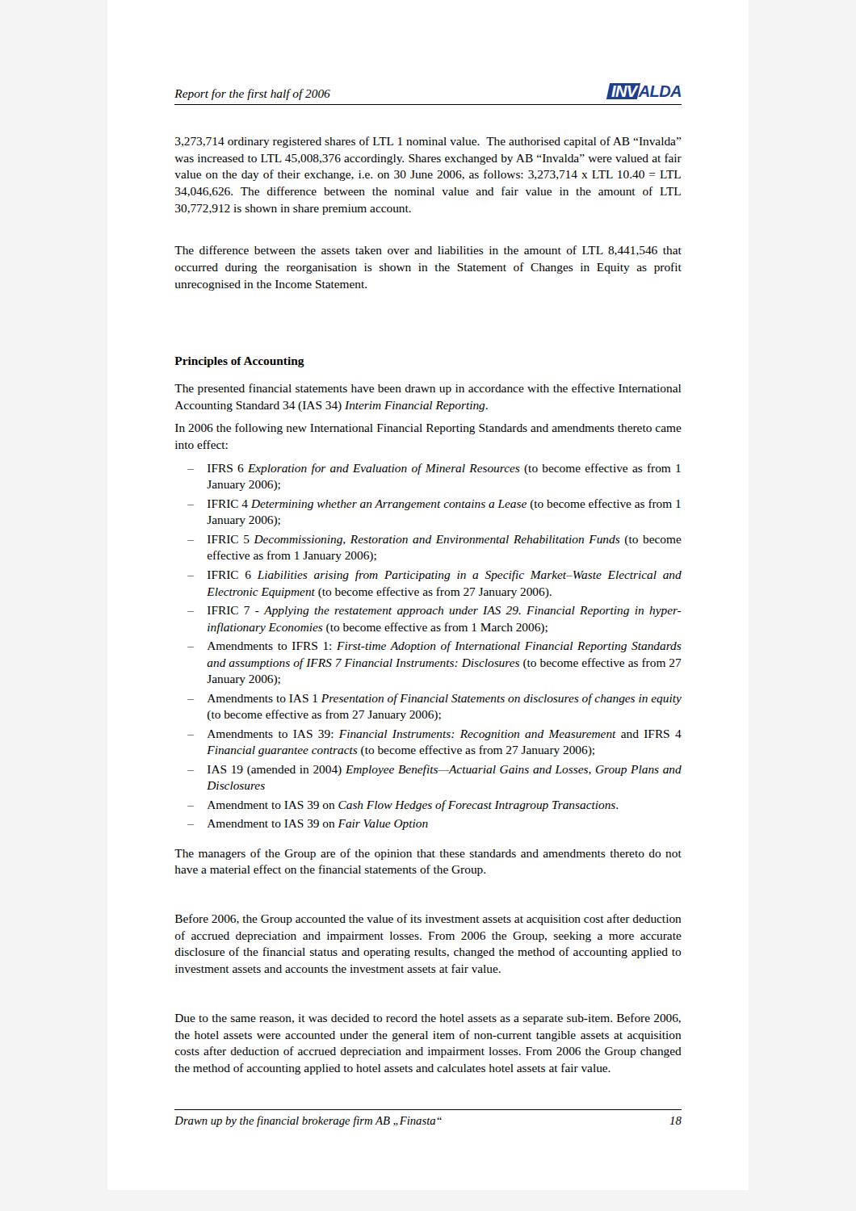Report for the first half of 2006
INV ALDA
3,273,714 ordinary registered shares of LTL 1 nominal value. The authorised capital of AB “Invalda” was increased to LTL 45,008,376 accordingly. Shares exchanged by AB “Invalda” were valued at fair value on the day of their exchange, i.e. on 30 June 2006, as follows: 3,273,714 x LTL 10.40 = LTL 34,046,626. The difference between the nominal value and fair value in the amount of LTL 30,772,912 is shown in share premium account.
The difference between the assets taken over and liabilities in the amount of LTL 8,441,546 that occurred during the reorganisation is shown in the Statement of Changes in Equity as profit unrecognised in the Income Statement.
Principles of Accounting
The presented financial statements have been drawn up in accordance with the effective International Accounting Standard 34 (IAS 34) Interim Financial Reporting.
In 2006 the following new International Financial Reporting Standards and amendments thereto came into effect:
IFRS 6 Exploration for and Evaluation of Mineral Resources (to become effective as from 1 January 2006);
IFRIC 4 Determining whether an Arrangement contains a Lease (to become effective as from 1 January 2006);
IFRIC 5 Decommissioning, Restoration and Environmental Rehabilitation Funds (to become effective as from 1 January 2006);
IFRIC 6 Liabilities arising from Participating in a Specific Market–Waste Electrical and Electronic Equipment (to become effective as from 27 January 2006).
IFRIC 7 - Applying the restatement approach under IAS 29. Financial Reporting in hyper-inflationary Economies (to become effective as from 1 March 2006);
Amendments to IFRS 1: First-time Adoption of International Financial Reporting Standards and assumptions of IFRS 7 Financial Instruments: Disclosures (to become effective as from 27 January 2006);
Amendments to IAS 1 Presentation of Financial Statements on disclosures of changes in equity (to become effective as from 27 January 2006);
Amendments to IAS 39: Financial Instruments: Recognition and Measurement and IFRS 4 Financial guarantee contracts (to become effective as from 27 January 2006);
IAS 19 (amended in 2004) Employee Benefits—Actuarial Gains and Losses, Group Plans and Disclosures
Amendment to IAS 39 on Cash Flow Hedges of Forecast Intragroup Transactions.
Amendment to IAS 39 on Fair Value Option
The managers of the Group are of the opinion that these standards and amendments thereto do not have a material effect on the financial statements of the Group.
Before 2006, the Group accounted the value of its investment assets at acquisition cost after deduction of accrued depreciation and impairment losses. From 2006 the Group, seeking a more accurate disclosure of the financial status and operating results, changed the method of accounting applied to investment assets and accounts the investment assets at fair value.
Due to the same reason, it was decided to record the hotel assets as a separate sub-item. Before 2006, the hotel assets were accounted under the general item of non-current tangible assets at acquisition costs after deduction of accrued depreciation and impairment losses. From 2006 the Group changed the method of accounting applied to hotel assets and calculates hotel assets at fair value.
Drawn up by the financial brokerage firm AB „Finasta“
18